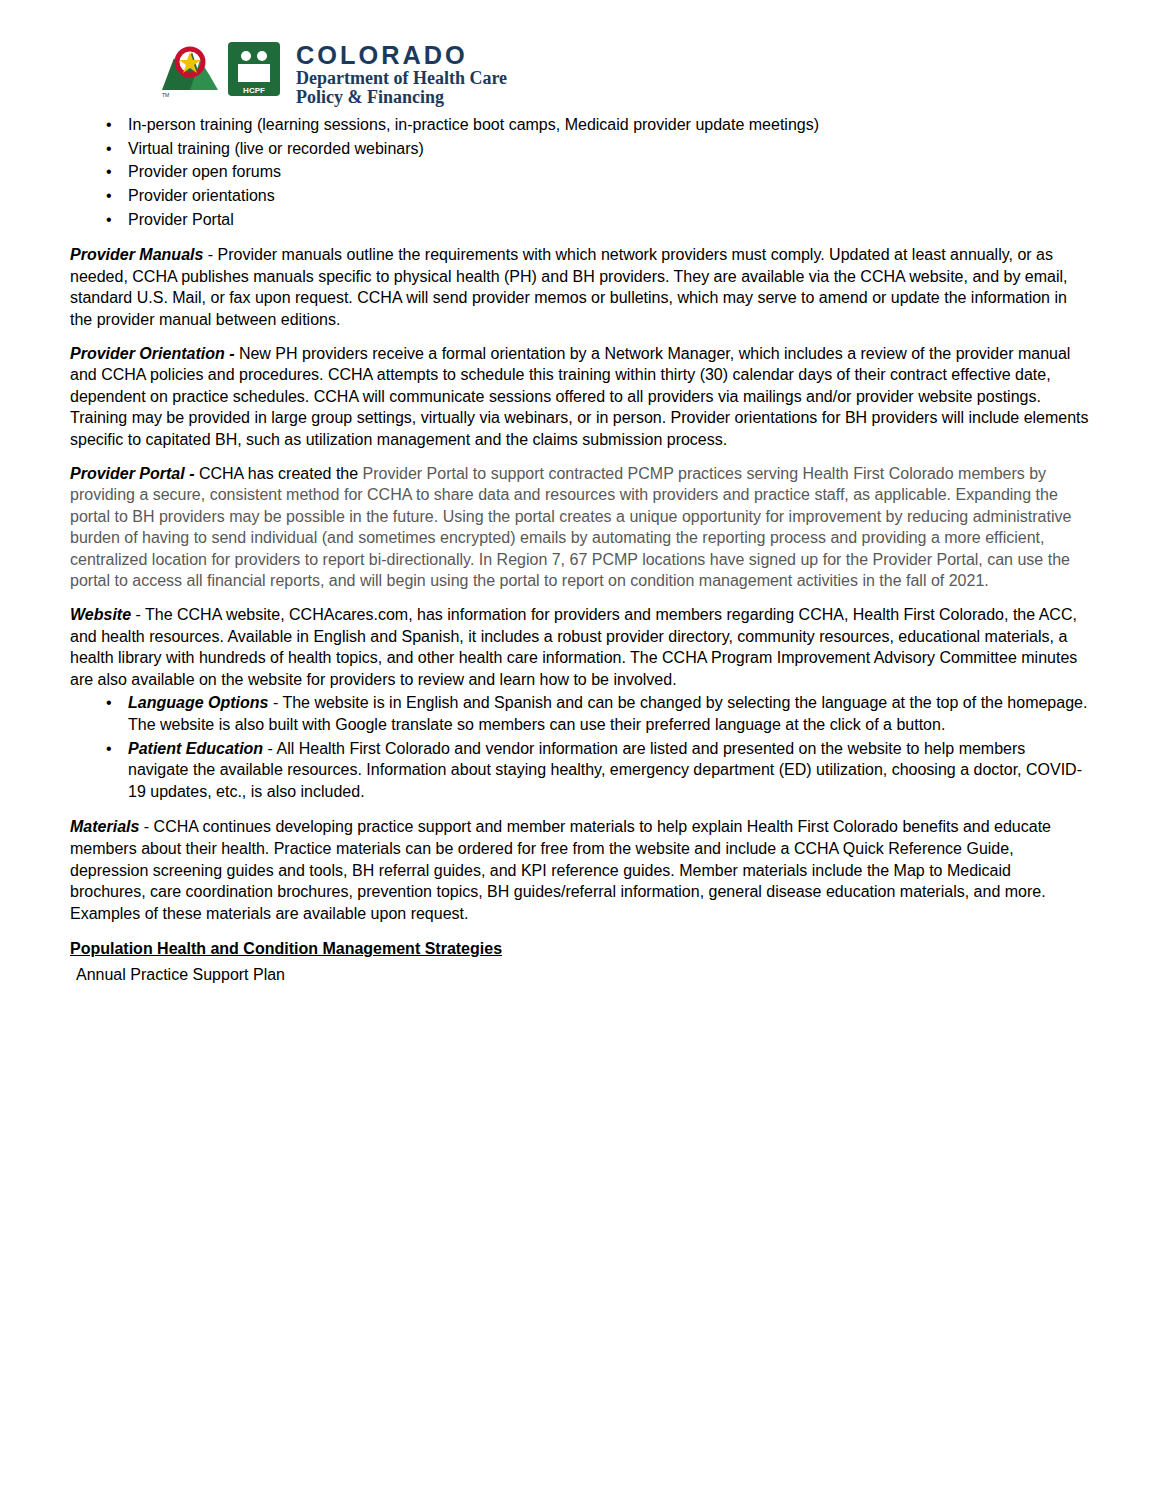TM
HCPF
COLORADO
Department of Health Care Policy & Financing
In-person training (learning sessions, in-practice boot camps, Medicaid provider update meetings)
Virtual training (live or recorded webinars)
Provider open forums
Provider orientations
Provider Portal
Provider Manuals - Provider manuals outline the requirements with which network providers must comply. Updated at least annually, or as needed, CCHA publishes manuals specific to physical health (PH) and BH providers. They are available via the CCHA website, and by email, standard U.S. Mail, or fax upon request. CCHA will send provider memos or bulletins, which may serve to amend or update the information in the provider manual between editions.
Provider Orientation - New PH providers receive a formal orientation by a Network Manager, which includes a review of the provider manual and CCHA policies and procedures. CCHA attempts to schedule this training within thirty (30) calendar days of their contract effective date, dependent on practice schedules. CCHA will communicate sessions offered to all providers via mailings and/or provider website postings. Training may be provided in large group settings, virtually via webinars, or in person. Provider orientations for BH providers will include elements specific to capitated BH, such as utilization management and the claims submission process.
Provider Portal - CCHA has created the Provider Portal to support contracted PCMP practices serving Health First Colorado members by providing a secure, consistent method for CCHA to share data and resources with providers and practice staff, as applicable. Expanding the portal to BH providers may be possible in the future. Using the portal creates a unique opportunity for improvement by reducing administrative burden of having to send individual (and sometimes encrypted) emails by automating the reporting process and providing a more efficient, centralized location for providers to report bi-directionally. In Region 7, 67 PCMP locations have signed up for the Provider Portal, can use the portal to access all financial reports, and will begin using the portal to report on condition management activities in the fall of 2021.
Website - The CCHA website, CCHAcares.com, has information for providers and members regarding CCHA, Health First Colorado, the ACC, and health resources. Available in English and Spanish, it includes a robust provider directory, community resources, educational materials, a health library with hundreds of health topics, and other health care information. The CCHA Program Improvement Advisory Committee minutes are also available on the website for providers to review and learn how to be involved.
Language Options - The website is in English and Spanish and can be changed by selecting the language at the top of the homepage. The website is also built with Google translate so members can use their preferred language at the click of a button.
Patient Education - All Health First Colorado and vendor information are listed and presented on the website to help members navigate the available resources. Information about staying healthy, emergency department (ED) utilization, choosing a doctor, COVID-19 updates, etc., is also included.
Materials - CCHA continues developing practice support and member materials to help explain Health First Colorado benefits and educate members about their health. Practice materials can be ordered for free from the website and include a CCHA Quick Reference Guide, depression screening guides and tools, BH referral guides, and KPI reference guides. Member materials include the Map to Medicaid brochures, care coordination brochures, prevention topics, BH guides/referral information, general disease education materials, and more. Examples of these materials are available upon request.
Population Health and Condition Management Strategies
Annual Practice Support Plan